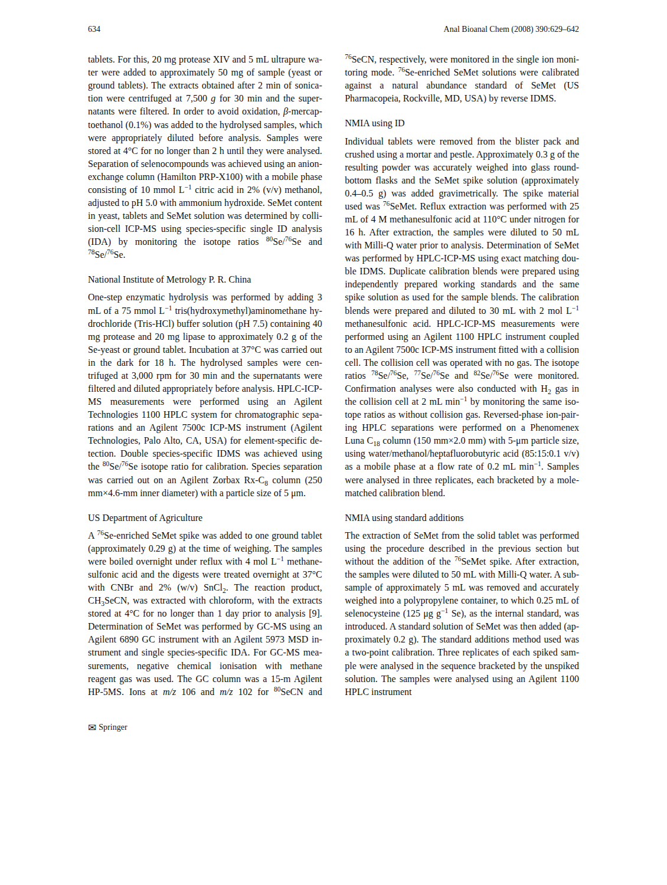634 Anal Bioanal Chem (2008) 390:629–642
tablets. For this, 20 mg protease XIV and 5 mL ultrapure water were added to approximately 50 mg of sample (yeast or ground tablets). The extracts obtained after 2 min of sonication were centrifuged at 7,500 g for 30 min and the supernatants were filtered. In order to avoid oxidation, β-mercaptoethanol (0.1%) was added to the hydrolysed samples, which were appropriately diluted before analysis. Samples were stored at 4°C for no longer than 2 h until they were analysed. Separation of selenocompounds was achieved using an anion-exchange column (Hamilton PRP-X100) with a mobile phase consisting of 10 mmol L−1 citric acid in 2% (v/v) methanol, adjusted to pH 5.0 with ammonium hydroxide. SeMet content in yeast, tablets and SeMet solution was determined by collision-cell ICP-MS using species-specific single ID analysis (IDA) by monitoring the isotope ratios 80Se/76Se and 78Se/76Se.
National Institute of Metrology P. R. China
One-step enzymatic hydrolysis was performed by adding 3 mL of a 75 mmol L−1 tris(hydroxymethyl)aminomethane hydrochloride (Tris-HCl) buffer solution (pH 7.5) containing 40 mg protease and 20 mg lipase to approximately 0.2 g of the Se-yeast or ground tablet. Incubation at 37°C was carried out in the dark for 18 h. The hydrolysed samples were centrifuged at 3,000 rpm for 30 min and the supernatants were filtered and diluted appropriately before analysis. HPLC-ICP-MS measurements were performed using an Agilent Technologies 1100 HPLC system for chromatographic separations and an Agilent 7500c ICP-MS instrument (Agilent Technologies, Palo Alto, CA, USA) for element-specific detection. Double species-specific IDMS was achieved using the 80Se/76Se isotope ratio for calibration. Species separation was carried out on an Agilent Zorbax Rx-C8 column (250 mm×4.6-mm inner diameter) with a particle size of 5 μm.
US Department of Agriculture
A 76Se-enriched SeMet spike was added to one ground tablet (approximately 0.29 g) at the time of weighing. The samples were boiled overnight under reflux with 4 mol L−1 methanesulfonic acid and the digests were treated overnight at 37°C with CNBr and 2% (w/v) SnCl2. The reaction product, CH3SeCN, was extracted with chloroform, with the extracts stored at 4°C for no longer than 1 day prior to analysis [9]. Determination of SeMet was performed by GC-MS using an Agilent 6890 GC instrument with an Agilent 5973 MSD instrument and single species-specific IDA. For GC-MS measurements, negative chemical ionisation with methane reagent gas was used. The GC column was a 15-m Agilent HP-5MS. Ions at m/z 106 and m/z 102 for 80SeCN and 76SeCN, respectively, were monitored in the single ion monitoring mode. 76Se-enriched SeMet solutions were calibrated against a natural abundance standard of SeMet (US Pharmacopeia, Rockville, MD, USA) by reverse IDMS.
NMIA using ID
Individual tablets were removed from the blister pack and crushed using a mortar and pestle. Approximately 0.3 g of the resulting powder was accurately weighed into glass round-bottom flasks and the SeMet spike solution (approximately 0.4–0.5 g) was added gravimetrically. The spike material used was 76SeMet. Reflux extraction was performed with 25 mL of 4 M methanesulfonic acid at 110°C under nitrogen for 16 h. After extraction, the samples were diluted to 50 mL with Milli-Q water prior to analysis. Determination of SeMet was performed by HPLC-ICP-MS using exact matching double IDMS. Duplicate calibration blends were prepared using independently prepared working standards and the same spike solution as used for the sample blends. The calibration blends were prepared and diluted to 30 mL with 2 mol L−1 methanesulfonic acid. HPLC-ICP-MS measurements were performed using an Agilent 1100 HPLC instrument coupled to an Agilent 7500c ICP-MS instrument fitted with a collision cell. The collision cell was operated with no gas. The isotope ratios 78Se/76Se, 77Se/76Se and 82Se/76Se were monitored. Confirmation analyses were also conducted with H2 gas in the collision cell at 2 mL min−1 by monitoring the same isotope ratios as without collision gas. Reversed-phase ion-pairing HPLC separations were performed on a Phenomenex Luna C18 column (150 mm×2.0 mm) with 5-μm particle size, using water/methanol/heptafluorobutyric acid (85:15:0.1 v/v) as a mobile phase at a flow rate of 0.2 mL min−1. Samples were analysed in three replicates, each bracketed by a mole-matched calibration blend.
NMIA using standard additions
The extraction of SeMet from the solid tablet was performed using the procedure described in the previous section but without the addition of the 76SeMet spike. After extraction, the samples were diluted to 50 mL with Milli-Q water. A subsample of approximately 5 mL was removed and accurately weighed into a polypropylene container, to which 0.25 mL of selenocysteine (125 μg g−1 Se), as the internal standard, was introduced. A standard solution of SeMet was then added (approximately 0.2 g). The standard additions method used was a two-point calibration. Three replicates of each spiked sample were analysed in the sequence bracketed by the unspiked solution. The samples were analysed using an Agilent 1100 HPLC instrument
✉Springer